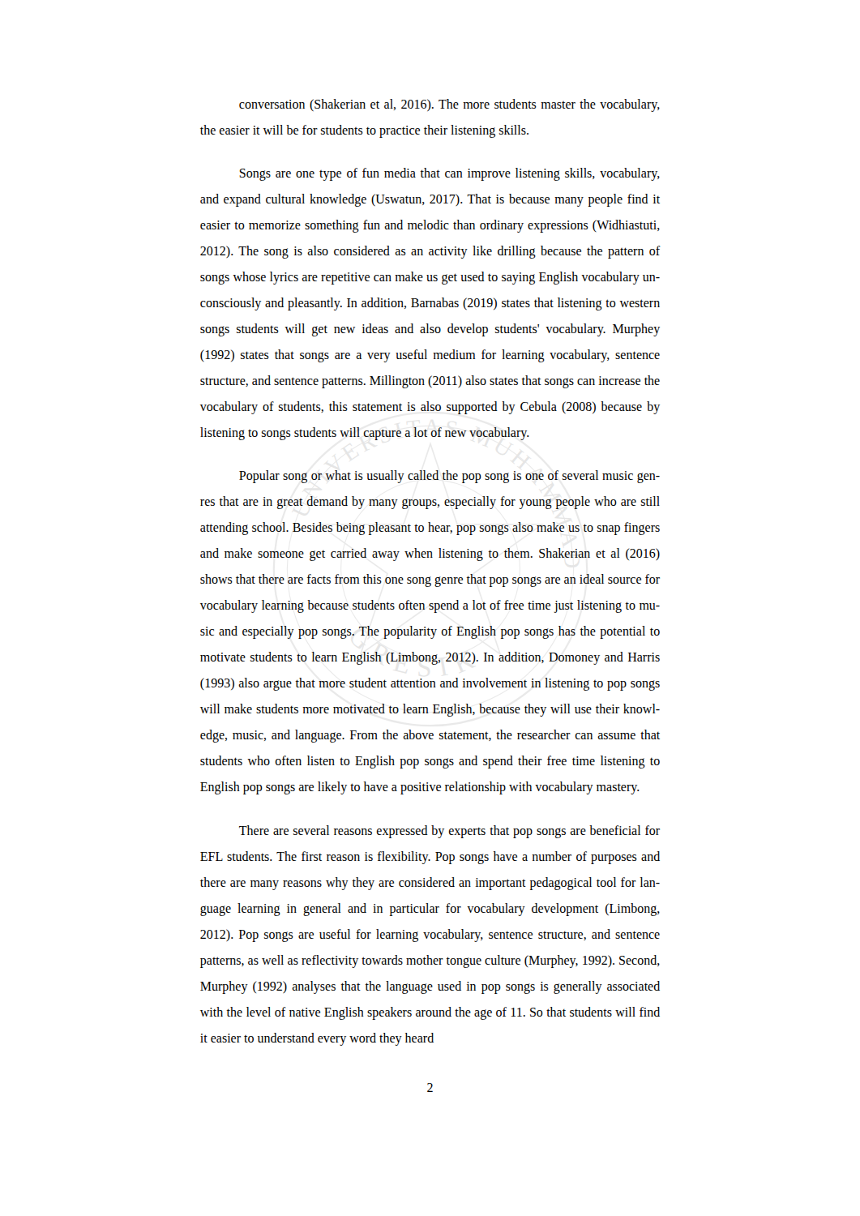UNIVERSITAS MUHAMMADIYAH GRESIK
conversation (Shakerian et al, 2016). The more students master the vocabulary, the easier it will be for students to practice their listening skills.
Songs are one type of fun media that can improve listening skills, vocabulary, and expand cultural knowledge (Uswatun, 2017). That is because many people find it easier to memorize something fun and melodic than ordinary expressions (Widhiastuti, 2012). The song is also considered as an activity like drilling because the pattern of songs whose lyrics are repetitive can make us get used to saying English vocabulary unconsciously and pleasantly. In addition, Barnabas (2019) states that listening to western songs students will get new ideas and also develop students' vocabulary. Murphey (1992) states that songs are a very useful medium for learning vocabulary, sentence structure, and sentence patterns. Millington (2011) also states that songs can increase the vocabulary of students, this statement is also supported by Cebula (2008) because by listening to songs students will capture a lot of new vocabulary.
Popular song or what is usually called the pop song is one of several music genres that are in great demand by many groups, especially for young people who are still attending school. Besides being pleasant to hear, pop songs also make us to snap fingers and make someone get carried away when listening to them. Shakerian et al (2016) shows that there are facts from this one song genre that pop songs are an ideal source for vocabulary learning because students often spend a lot of free time just listening to music and especially pop songs. The popularity of English pop songs has the potential to motivate students to learn English (Limbong, 2012). In addition, Domoney and Harris (1993) also argue that more student attention and involvement in listening to pop songs will make students more motivated to learn English, because they will use their knowledge, music, and language. From the above statement, the researcher can assume that students who often listen to English pop songs and spend their free time listening to English pop songs are likely to have a positive relationship with vocabulary mastery.
There are several reasons expressed by experts that pop songs are beneficial for EFL students. The first reason is flexibility. Pop songs have a number of purposes and there are many reasons why they are considered an important pedagogical tool for language learning in general and in particular for vocabulary development (Limbong, 2012). Pop songs are useful for learning vocabulary, sentence structure, and sentence patterns, as well as reflectivity towards mother tongue culture (Murphey, 1992). Second, Murphey (1992) analyses that the language used in pop songs is generally associated with the level of native English speakers around the age of 11. So that students will find it easier to understand every word they heard
2